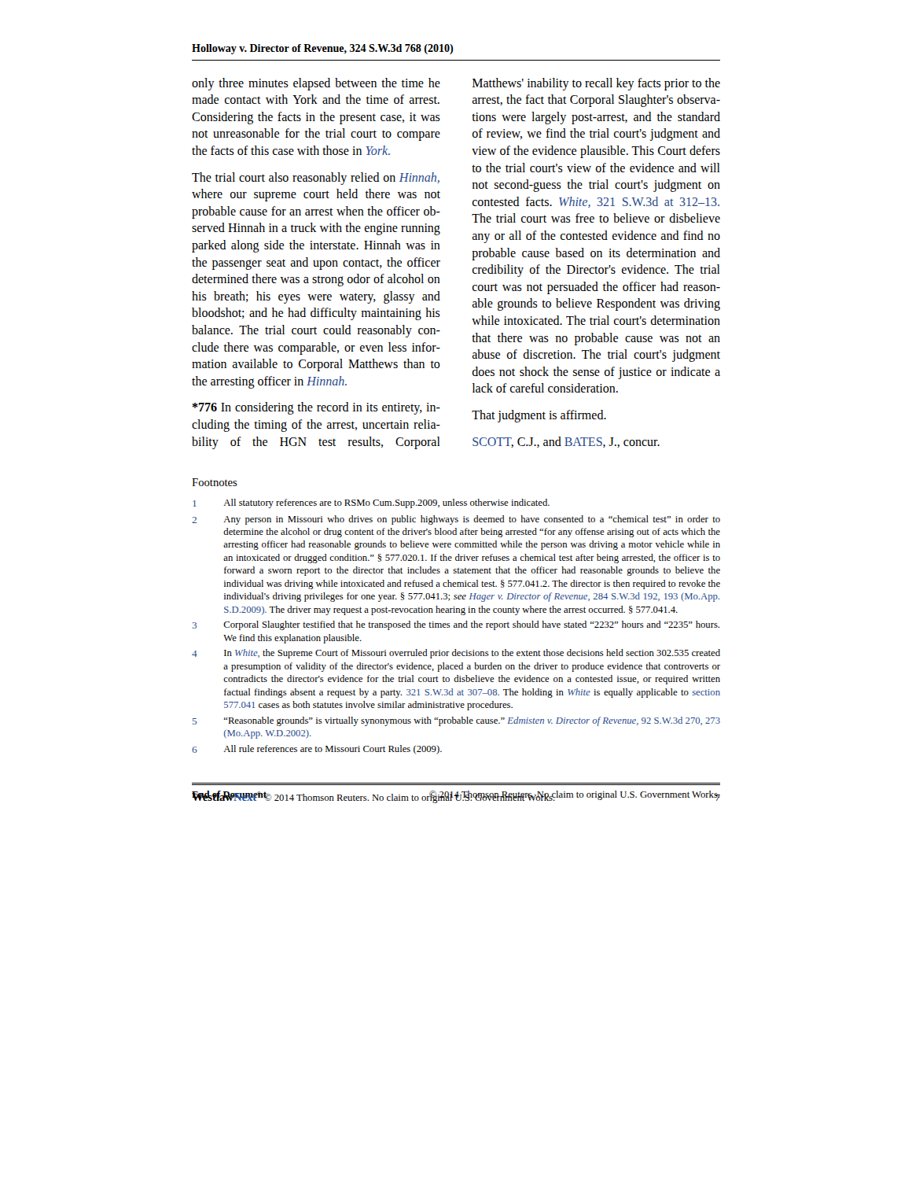Holloway v. Director of Revenue, 324 S.W.3d 768 (2010)
only three minutes elapsed between the time he made contact with York and the time of arrest. Considering the facts in the present case, it was not unreasonable for the trial court to compare the facts of this case with those in York.
The trial court also reasonably relied on Hinnah, where our supreme court held there was not probable cause for an arrest when the officer observed Hinnah in a truck with the engine running parked along side the interstate. Hinnah was in the passenger seat and upon contact, the officer determined there was a strong odor of alcohol on his breath; his eyes were watery, glassy and bloodshot; and he had difficulty maintaining his balance. The trial court could reasonably conclude there was comparable, or even less information available to Corporal Matthews than to the arresting officer in Hinnah.
*776 In considering the record in its entirety, including the timing of the arrest, uncertain reliability of the HGN test results, Corporal Matthews' inability to recall key facts prior to the arrest, the fact that Corporal Slaughter's observations were largely post-arrest, and the standard of review, we find the trial court's judgment and view of the evidence plausible. This Court defers to the trial court's view of the evidence and will not second-guess the trial court's judgment on contested facts. White, 321 S.W.3d at 312–13. The trial court was free to believe or disbelieve any or all of the contested evidence and find no probable cause based on its determination and credibility of the Director's evidence. The trial court was not persuaded the officer had reasonable grounds to believe Respondent was driving while intoxicated. The trial court's determination that there was no probable cause was not an abuse of discretion. The trial court's judgment does not shock the sense of justice or indicate a lack of careful consideration.
That judgment is affirmed.
SCOTT, C.J., and BATES, J., concur.
Footnotes
1
All statutory references are to RSMo Cum.Supp.2009, unless otherwise indicated.
2
Any person in Missouri who drives on public highways is deemed to have consented to a “chemical test” in order to determine the alcohol or drug content of the driver's blood after being arrested “for any offense arising out of acts which the arresting officer had reasonable grounds to believe were committed while the person was driving a motor vehicle while in an intoxicated or drugged condition.” § 577.020.1. If the driver refuses a chemical test after being arrested, the officer is to forward a sworn report to the director that includes a statement that the officer had reasonable grounds to believe the individual was driving while intoxicated and refused a chemical test. § 577.041.2. The director is then required to revoke the individual's driving privileges for one year. § 577.041.3; see Hager v. Director of Revenue, 284 S.W.3d 192, 193 (Mo.App. S.D.2009). The driver may request a post-revocation hearing in the county where the arrest occurred. § 577.041.4.
3
Corporal Slaughter testified that he transposed the times and the report should have stated “2232” hours and “2235” hours. We find this explanation plausible.
4
In White, the Supreme Court of Missouri overruled prior decisions to the extent those decisions held section 302.535 created a presumption of validity of the director's evidence, placed a burden on the driver to produce evidence that controverts or contradicts the director's evidence for the trial court to disbelieve the evidence on a contested issue, or required written factual findings absent a request by a party. 321 S.W.3d at 307–08. The holding in White is equally applicable to section 577.041 cases as both statutes involve similar administrative procedures.
5
“Reasonable grounds” is virtually synonymous with “probable cause.” Edmisten v. Director of Revenue, 92 S.W.3d 270, 273 (Mo.App. W.D.2002).
6
All rule references are to Missouri Court Rules (2009).
End of Document
© 2014 Thomson Reuters. No claim to original U.S. Government Works.
WestlawNext® © 2014 Thomson Reuters. No claim to original U.S. Government Works.
7